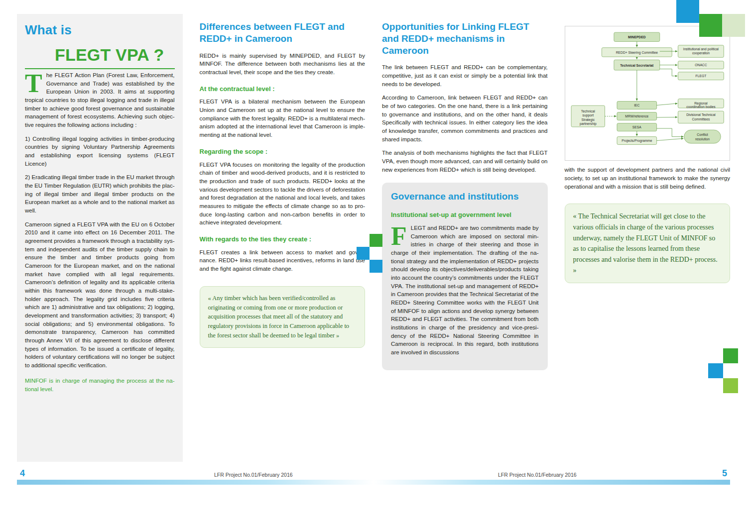What is FLEGT VPA ?
The FLEGT Action Plan (Forest Law, Enforcement, Governance and Trade) was established by the European Union in 2003. It aims at supporting tropical countries to stop illegal logging and trade in illegal timber to achieve good forest governance and sustainable management of forest ecosystems. Achieving such objective requires the following actions including :
1) Controlling illegal logging activities in timber-producing countries by signing Voluntary Partnership Agreements and establishing export licensing systems (FLEGT Licence)
2) Eradicating illegal timber trade in the EU market through the EU Timber Regulation (EUTR) which prohibits the placing of illegal timber and illegal timber products on the European market as a whole and to the national market as well.
Cameroon signed a FLEGT VPA with the EU on 6 October 2010 and it came into effect on 16 December 2011. The agreement provides a framework through a tractability system and independent audits of the timber supply chain to ensure the timber and timber products going from Cameroon for the European market, and on the national market have complied with all legal requirements. Cameroon’s definition of legality and its applicable criteria within this framework was done through a multi-stakeholder approach. The legality grid includes five criteria which are 1) administrative and tax obligations; 2) logging, development and transformation activities; 3) transport; 4) social obligations; and 5) environmental obligations. To demonstrate transparency, Cameroon has committed through Annex VII of this agreement to disclose different types of information. To be issued a certificate of legality, holders of voluntary certifications will no longer be subject to additional specific verification.
MINFOF is in charge of managing the process at the national level.
Differences between FLEGT and REDD+ in Cameroon
REDD+ is mainly supervised by MINEPDED, and FLEGT by MINFOF. The difference between both mechanisms lies at the contractual level, their scope and the ties they create.
At the contractual level :
FLEGT VPA is a bilateral mechanism between the European Union and Cameroon set up at the national level to ensure the compliance with the forest legality. REDD+ is a multilateral mechanism adopted at the international level that Cameroon is implementing at the national level.
Regarding the scope :
FLEGT VPA focuses on monitoring the legality of the production chain of timber and wood-derived products, and it is restricted to the production and trade of such products. REDD+ looks at the various development sectors to tackle the drivers of deforestation and forest degradation at the national and local levels, and takes measures to mitigate the effects of climate change so as to produce long-lasting carbon and non-carbon benefits in order to achieve integrated development.
With regards to the ties they create :
FLEGT creates a link between access to market and governance. REDD+ links result-based incentives, reforms in land use and the fight against climate change.
« Any timber which has been verified/controlled as originating or coming from one or more production or acquisition processes that meet all of the statutory and regulatory provisions in force in Cameroon applicable to the forest sector shall be deemed to be legal timber »
Opportunities for Linking FLEGT and REDD+ mechanisms in Cameroon
The link between FLEGT and REDD+ can be complementary, competitive, just as it can exist or simply be a potential link that needs to be developed.
According to Cameroon, link between FLEGT and REDD+ can be of two categories. On the one hand, there is a link pertaining to governance and institutions, and on the other hand, it deals Specifically with technical issues. In either category lies the idea of knowledge transfer, common commitments and practices and shared impacts.
The analysis of both mechanisms highlights the fact that FLEGT VPA, even though more advanced, can and will certainly build on new experiences from REDD+ which is still being developed.
Governance and institutions
Institutional set-up at government level
FLEGT and REDD+ are two commitments made by Cameroon which are imposed on sectoral ministries in charge of their steering and those in charge of their implementation. The drafting of the national strategy and the implementation of REDD+ projects should develop its objectives/deliverables/products taking into account the country’s commitments under the FLEGT VPA. The institutional set-up and management of REDD+ in Cameroon provides that the Technical Secretariat of the REDD+ Steering Committee works with the FLEGT Unit of MINFOF to align actions and develop synergy between REDD+ and FLEGT activities. The commitment from both institutions in charge of the presidency and vice-presidency of the REDD+ National Steering Committee in Cameroon is reciprocal. In this regard, both institutions are involved in discussions
MINEPDED REDD+ Steering Committee Technical Secretariat Institutional and political cooperation ONACC FLEGT Technical support Strategic partnership IEC MRW/reference SESA Projects/Programme Regional coordination bodies Divisional Technical Committees Conflict resolution
with the support of development partners and the national civil society, to set up an institutional framework to make the synergy operational and with a mission that is still being defined.
« The Technical Secretariat will get close to the various officials in charge of the various processes underway, namely the FLEGT Unit of MINFOF so as to capitalise the lessons learned from these processes and valorise them in the REDD+ process. »
4
LFR Project No.01/February 2016
LFR Project No.01/February 2016
5